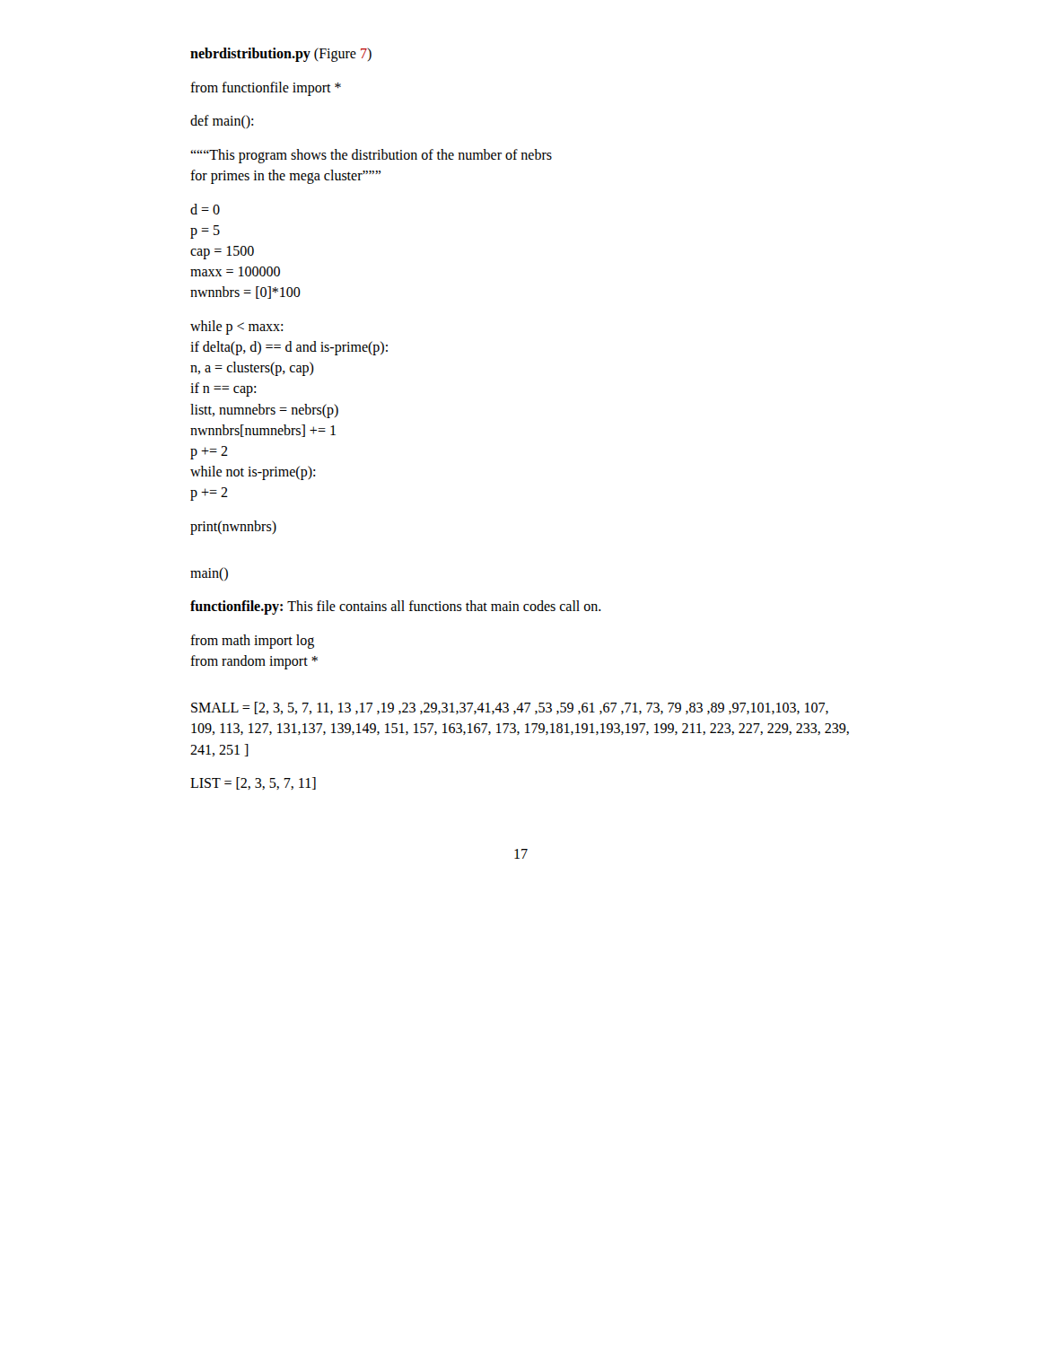nebrdistribution.py (Figure 7)
from functionfile import *
def main():
“““This program shows the distribution of the number of nebrs
for primes in the mega cluster”””
d = 0
p = 5
cap = 1500
maxx = 100000
nwnnbrs = [0]*100
while p < maxx:
if delta(p, d) == d and is-prime(p):
n, a = clusters(p, cap)
if n == cap:
listt, numnebrs = nebrs(p)
nwnnbrs[numnebrs] += 1
p += 2
while not is-prime(p):
p += 2
print(nwnnbrs)
main()
functionfile.py: This file contains all functions that main codes call on.
from math import log
from random import *
SMALL = [2, 3, 5, 7, 11, 13 ,17 ,19 ,23 ,29,31,37,41,43 ,47 ,53 ,59 ,61 ,67 ,71, 73, 79 ,83 ,89 ,97,101,103, 107, 109, 113, 127, 131,137, 139,149, 151, 157, 163,167, 173, 179,181,191,193,197, 199, 211, 223, 227, 229, 233, 239, 241, 251 ]
LIST = [2, 3, 5, 7, 11]
17